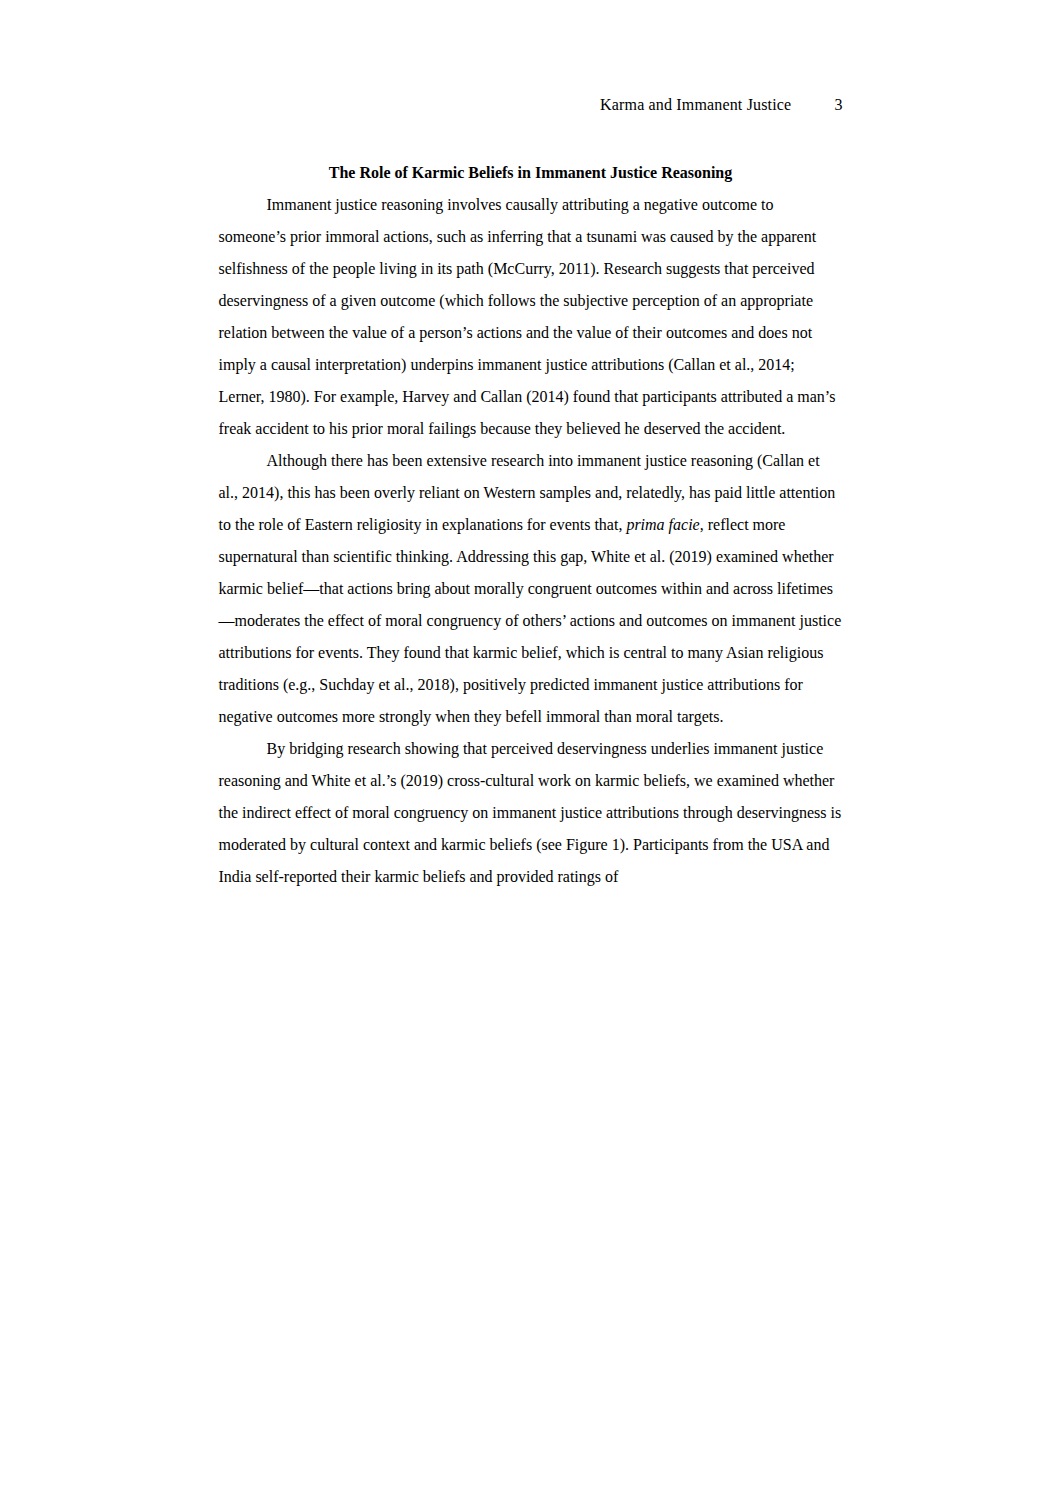Karma and Immanent Justice 3
The Role of Karmic Beliefs in Immanent Justice Reasoning
Immanent justice reasoning involves causally attributing a negative outcome to someone’s prior immoral actions, such as inferring that a tsunami was caused by the apparent selfishness of the people living in its path (McCurry, 2011). Research suggests that perceived deservingness of a given outcome (which follows the subjective perception of an appropriate relation between the value of a person’s actions and the value of their outcomes and does not imply a causal interpretation) underpins immanent justice attributions (Callan et al., 2014; Lerner, 1980). For example, Harvey and Callan (2014) found that participants attributed a man’s freak accident to his prior moral failings because they believed he deserved the accident.
Although there has been extensive research into immanent justice reasoning (Callan et al., 2014), this has been overly reliant on Western samples and, relatedly, has paid little attention to the role of Eastern religiosity in explanations for events that, prima facie, reflect more supernatural than scientific thinking. Addressing this gap, White et al. (2019) examined whether karmic belief—that actions bring about morally congruent outcomes within and across lifetimes—moderates the effect of moral congruency of others’ actions and outcomes on immanent justice attributions for events. They found that karmic belief, which is central to many Asian religious traditions (e.g., Suchday et al., 2018), positively predicted immanent justice attributions for negative outcomes more strongly when they befell immoral than moral targets.
By bridging research showing that perceived deservingness underlies immanent justice reasoning and White et al.’s (2019) cross-cultural work on karmic beliefs, we examined whether the indirect effect of moral congruency on immanent justice attributions through deservingness is moderated by cultural context and karmic beliefs (see Figure 1). Participants from the USA and India self-reported their karmic beliefs and provided ratings of